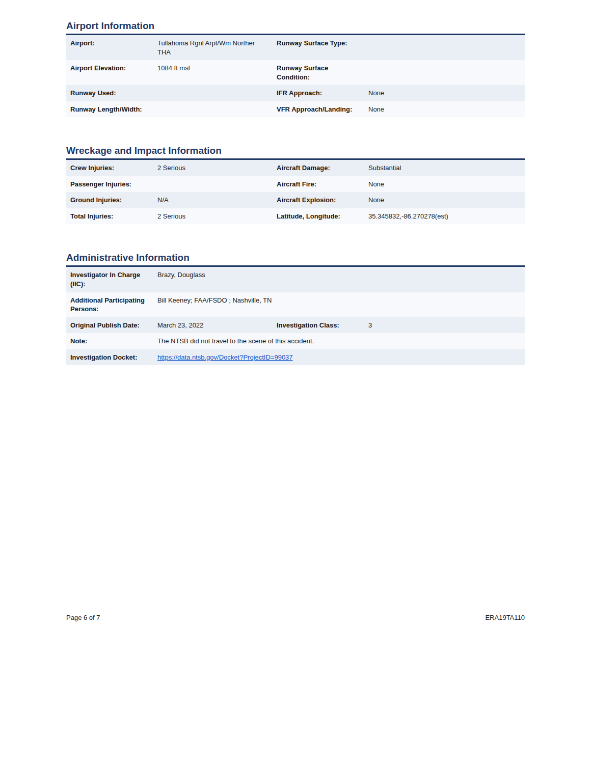Airport Information
| Airport: | Tullahoma Rgnl Arpt/Wm Norther THA | Runway Surface Type: | |
| Airport Elevation: | 1084 ft msl | Runway Surface Condition: | |
| Runway Used: | | IFR Approach: | None |
| Runway Length/Width: | | VFR Approach/Landing: | None |
Wreckage and Impact Information
| Crew Injuries: | 2 Serious | Aircraft Damage: | Substantial |
| Passenger Injuries: | | Aircraft Fire: | None |
| Ground Injuries: | N/A | Aircraft Explosion: | None |
| Total Injuries: | 2 Serious | Latitude, Longitude: | 35.345832,-86.270278(est) |
Administrative Information
| Investigator In Charge (IIC): | Brazy, Douglass |
| Additional Participating Persons: | Bill Keeney; FAA/FSDO ; Nashville, TN |
| Original Publish Date: | March 23, 2022 | Investigation Class: | 3 |
| Note: | The NTSB did not travel to the scene of this accident. |
| Investigation Docket: | https://data.ntsb.gov/Docket?ProjectID=99037 |
Page 6 of 7 ERA19TA110